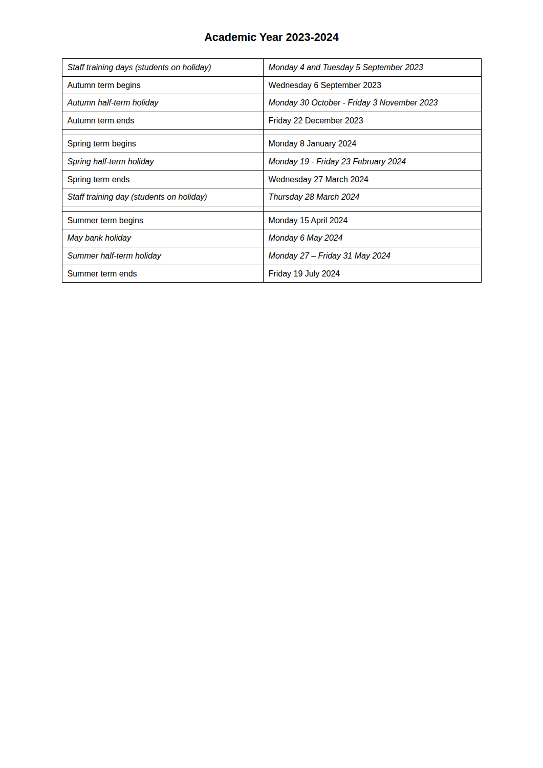Academic Year 2023-2024
| Staff training days (students on holiday) | Monday 4 and Tuesday 5 September 2023 |
| Autumn term begins | Wednesday 6 September 2023 |
| Autumn half-term holiday | Monday 30 October - Friday 3 November 2023 |
| Autumn term ends | Friday 22 December 2023 |
| Spring term begins | Monday 8 January 2024 |
| Spring half-term holiday | Monday 19 - Friday 23 February 2024 |
| Spring term ends | Wednesday 27 March 2024 |
| Staff training day (students on holiday) | Thursday 28 March 2024 |
| Summer term begins | Monday 15 April 2024 |
| May bank holiday | Monday 6 May 2024 |
| Summer half-term holiday | Monday 27 – Friday 31 May 2024 |
| Summer term ends | Friday 19 July 2024 |